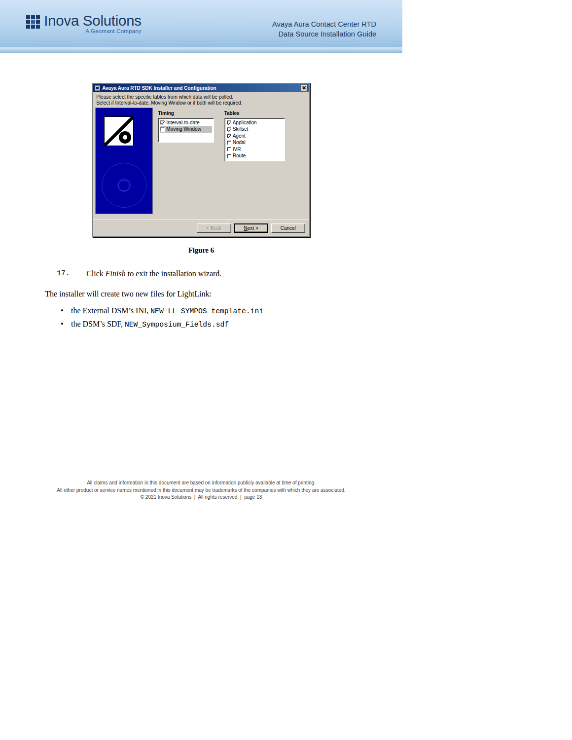Inova Solutions
A Geomant Company
Avaya Aura Contact Center RTD
Data Source Installation Guide
Avaya Aura RTD SDK Installer and Configuration
✕
Please select the specific tables from which data will be polled.
Select if Interval-to-date, Moving Window or if both will be required.
Timing
Interval-to-date
Moving Window
Tables
Application
Skillset
Agent
Nodal
IVR
Route
< Back
Next >
Cancel
Figure 6
17.
Click Finish to exit the installation wizard.
The installer will create two new files for LightLink:
the External DSM’s INI, NEW_LL_SYMPOS_template.ini
the DSM’s SDF, NEW_Symposium_Fields.sdf
All claims and information in this document are based on information publicly available at time of printing.
All other product or service names mentioned in this document may be trademarks of the companies with which they are associated.
© 2021 Inova Solutions | All rights reserved | page 13